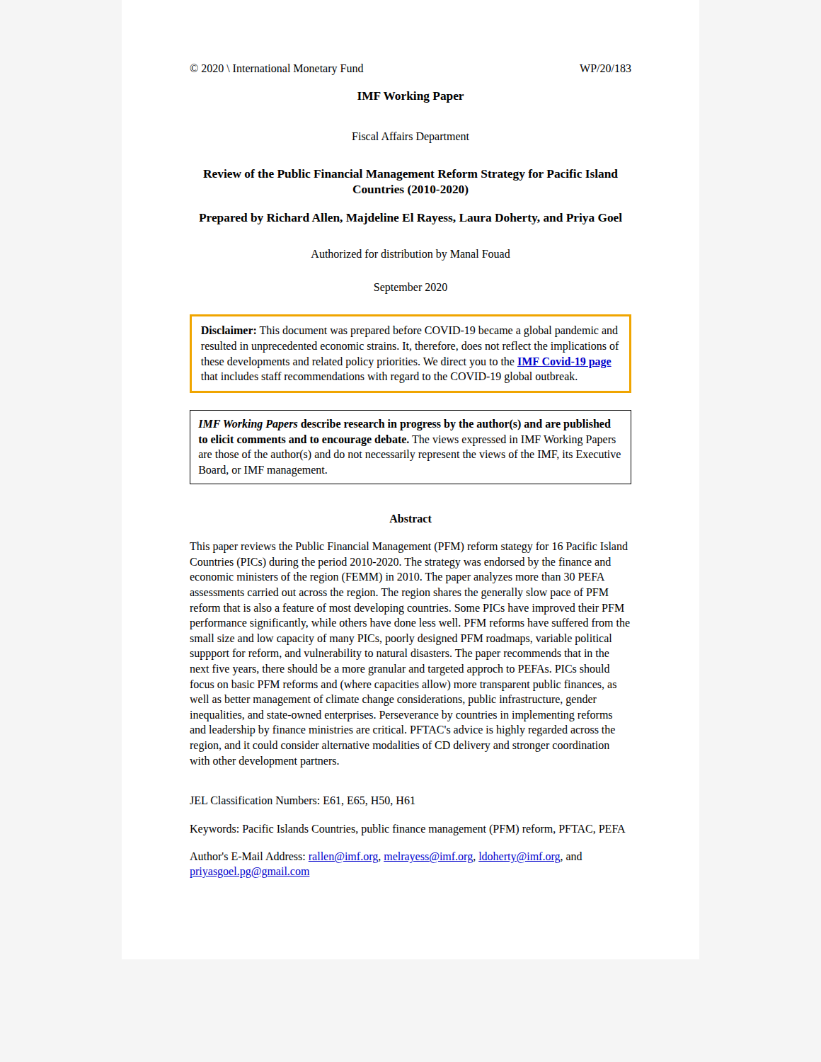© 2020 \ International Monetary Fund
WP/20/183
IMF Working Paper
Fiscal Affairs Department
Review of the Public Financial Management Reform Strategy for Pacific Island Countries (2010-2020)
Prepared by Richard Allen, Majdeline El Rayess, Laura Doherty, and Priya Goel
Authorized for distribution by Manal Fouad
September 2020
Disclaimer: This document was prepared before COVID-19 became a global pandemic and resulted in unprecedented economic strains. It, therefore, does not reflect the implications of these developments and related policy priorities. We direct you to the IMF Covid-19 page that includes staff recommendations with regard to the COVID-19 global outbreak.
IMF Working Papers describe research in progress by the author(s) and are published to elicit comments and to encourage debate. The views expressed in IMF Working Papers are those of the author(s) and do not necessarily represent the views of the IMF, its Executive Board, or IMF management.
Abstract
This paper reviews the Public Financial Management (PFM) reform stategy for 16 Pacific Island Countries (PICs) during the period 2010-2020. The strategy was endorsed by the finance and economic ministers of the region (FEMM) in 2010. The paper analyzes more than 30 PEFA assessments carried out across the region. The region shares the generally slow pace of PFM reform that is also a feature of most developing countries. Some PICs have improved their PFM performance significantly, while others have done less well. PFM reforms have suffered from the small size and low capacity of many PICs, poorly designed PFM roadmaps, variable political suppport for reform, and vulnerability to natural disasters. The paper recommends that in the next five years, there should be a more granular and targeted approch to PEFAs. PICs should focus on basic PFM reforms and (where capacities allow) more transparent public finances, as well as better management of climate change considerations, public infrastructure, gender inequalities, and state-owned enterprises. Perseverance by countries in implementing reforms and leadership by finance ministries are critical. PFTAC's advice is highly regarded across the region, and it could consider alternative modalities of CD delivery and stronger coordination with other development partners.
JEL Classification Numbers: E61, E65, H50, H61
Keywords: Pacific Islands Countries, public finance management (PFM) reform, PFTAC, PEFA
Author's E-Mail Address: rallen@imf.org, melrayess@imf.org, ldoherty@imf.org, and priyasgoel.pg@gmail.com